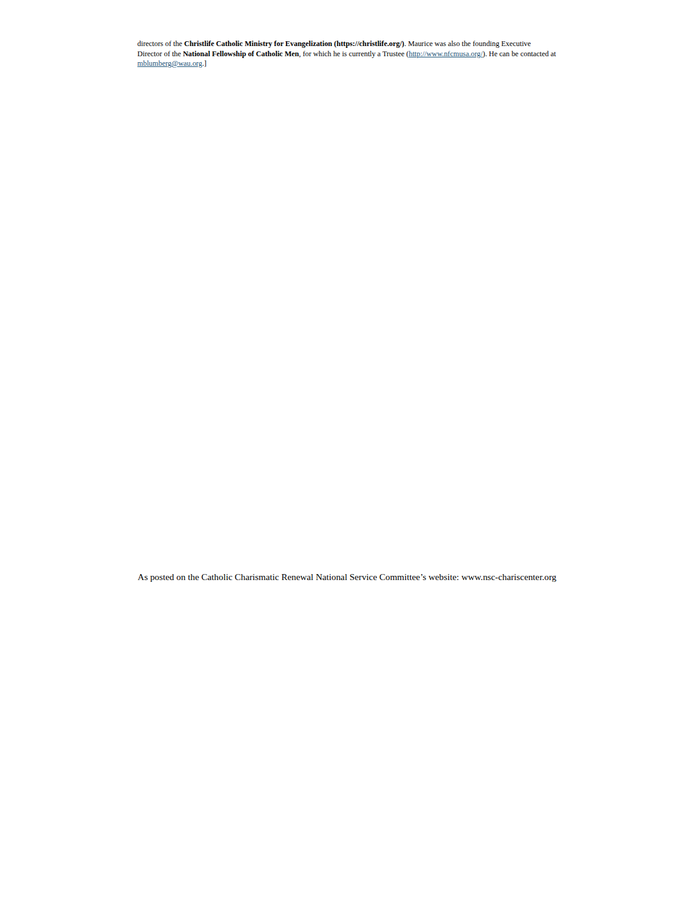directors of the Christlife Catholic Ministry for Evangelization (https://christlife.org/). Maurice was also the founding Executive Director of the National Fellowship of Catholic Men, for which he is currently a Trustee (http://www.nfcmusa.org/). He can be contacted at mblumberg@wau.org.]
As posted on the Catholic Charismatic Renewal National Service Committee’s website: www.nsc-chariscenter.org